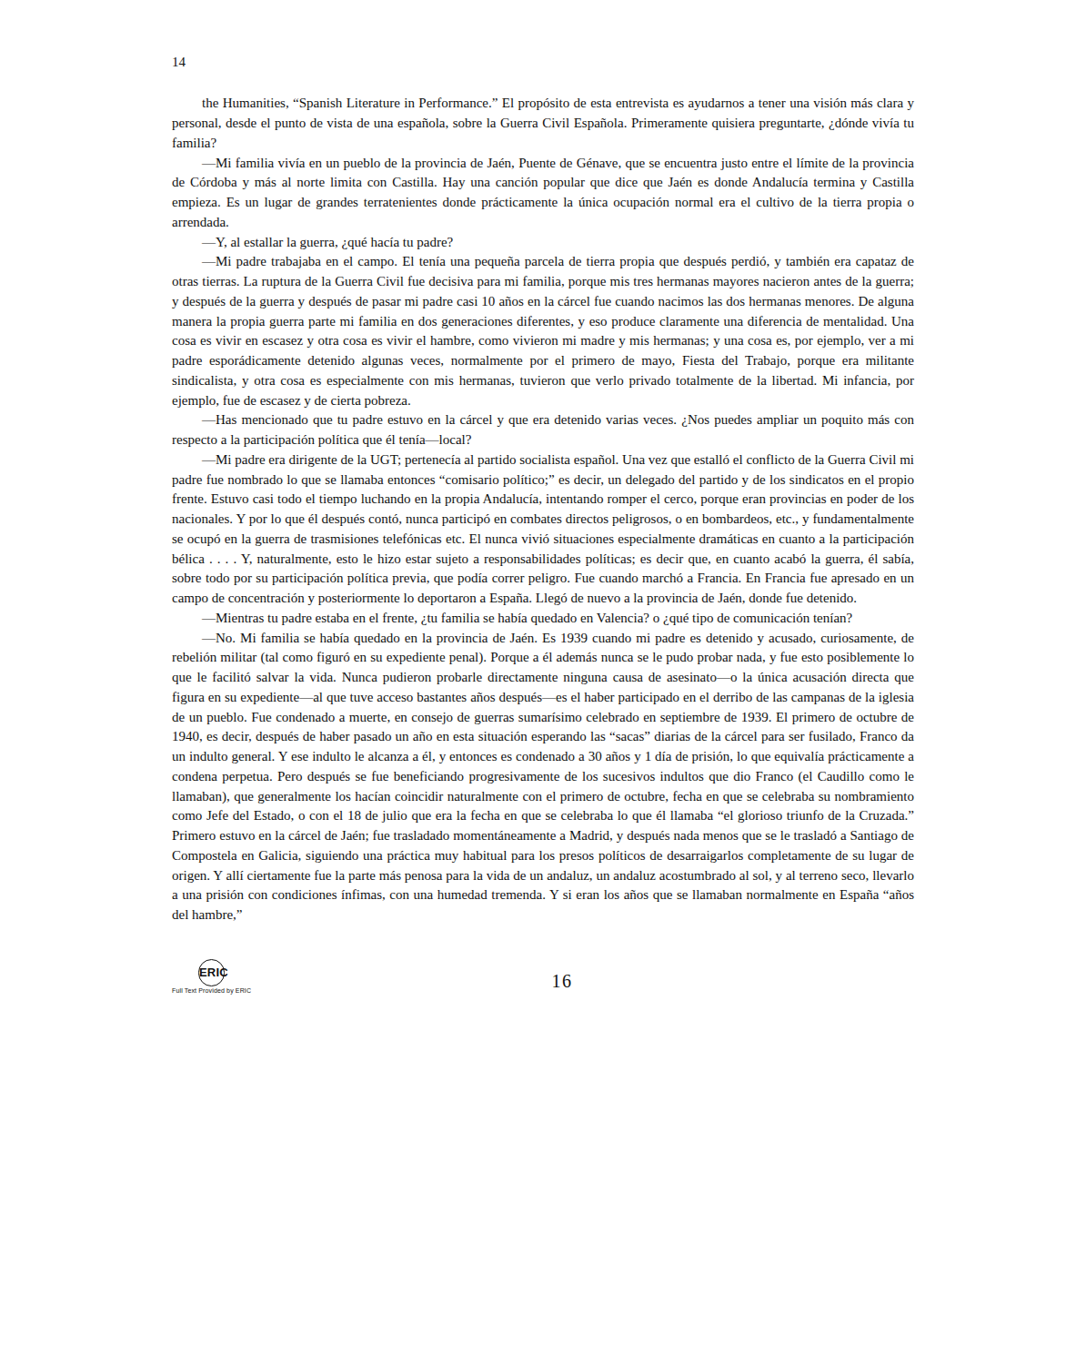14
the Humanities, “Spanish Literature in Performance.” El propósito de esta entrevista es ayudarnos a tener una visión más clara y personal, desde el punto de vista de una española, sobre la Guerra Civil Española. Primeramente quisiera preguntarte, ¿dónde vivía tu familia?
—Mi familia vivía en un pueblo de la provincia de Jaén, Puente de Génave, que se encuentra justo entre el límite de la provincia de Córdoba y más al norte limita con Castilla. Hay una canción popular que dice que Jaén es donde Andalucía termina y Castilla empieza. Es un lugar de grandes terratenientes donde prácticamente la única ocupación normal era el cultivo de la tierra propia o arrendada.
—Y, al estallar la guerra, ¿qué hacía tu padre?
—Mi padre trabajaba en el campo. El tenía una pequeña parcela de tierra propia que después perdió, y también era capataz de otras tierras. La ruptura de la Guerra Civil fue decisiva para mi familia, porque mis tres hermanas mayores nacieron antes de la guerra; y después de la guerra y después de pasar mi padre casi 10 años en la cárcel fue cuando nacimos las dos hermanas menores. De alguna manera la propia guerra parte mi familia en dos generaciones diferentes, y eso produce claramente una diferencia de mentalidad. Una cosa es vivir en escasez y otra cosa es vivir el hambre, como vivieron mi madre y mis hermanas; y una cosa es, por ejemplo, ver a mi padre esporádicamente detenido algunas veces, normalmente por el primero de mayo, Fiesta del Trabajo, porque era militante sindicalista, y otra cosa es especialmente con mis hermanas, tuvieron que verlo privado totalmente de la libertad. Mi infancia, por ejemplo, fue de escasez y de cierta pobreza.
—Has mencionado que tu padre estuvo en la cárcel y que era detenido varias veces. ¿Nos puedes ampliar un poquito más con respecto a la participación política que él tenía—local?
—Mi padre era dirigente de la UGT; pertenecía al partido socialista español. Una vez que estalló el conflicto de la Guerra Civil mi padre fue nombrado lo que se llamaba entonces “comisario político;” es decir, un delegado del partido y de los sindicatos en el propio frente. Estuvo casi todo el tiempo luchando en la propia Andalucía, intentando romper el cerco, porque eran provincias en poder de los nacionales. Y por lo que él después contó, nunca participó en combates directos peligrosos, o en bombardeos, etc., y fundamentalmente se ocupó en la guerra de trasmisiones telefónicas etc. El nunca vivió situaciones especialmente dramáticas en cuanto a la participación bélica . . . . Y, naturalmente, esto le hizo estar sujeto a responsabilidades políticas; es decir que, en cuanto acabó la guerra, él sabía, sobre todo por su participación política previa, que podía correr peligro. Fue cuando marchó a Francia. En Francia fue apresado en un campo de concentración y posteriormente lo deportaron a España. Llegó de nuevo a la provincia de Jaén, donde fue detenido.
—Mientras tu padre estaba en el frente, ¿tu familia se había quedado en Valencia? o ¿qué tipo de comunicación tenían?
—No. Mi familia se había quedado en la provincia de Jaén. Es 1939 cuando mi padre es detenido y acusado, curiosamente, de rebelión militar (tal como figuró en su expediente penal). Porque a él además nunca se le pudo probar nada, y fue esto posiblemente lo que le facilitó salvar la vida. Nunca pudieron probarle directamente ninguna causa de asesinato—o la única acusación directa que figura en su expediente—al que tuve acceso bastantes años después—es el haber participado en el derribo de las campanas de la iglesia de un pueblo. Fue condenado a muerte, en consejo de guerras sumarísimo celebrado en septiembre de 1939. El primero de octubre de 1940, es decir, después de haber pasado un año en esta situación esperando las “sacas” diarias de la cárcel para ser fusilado, Franco da un indulto general. Y ese indulto le alcanza a él, y entonces es condenado a 30 años y 1 día de prisión, lo que equivalía prácticamente a condena perpetua. Pero después se fue beneficiando progresivamente de los sucesivos indultos que dio Franco (el Caudillo como le llamaban), que generalmente los hacían coincidir naturalmente con el primero de octubre, fecha en que se celebraba su nombramiento como Jefe del Estado, o con el 18 de julio que era la fecha en que se celebraba lo que él llamaba “el glorioso triunfo de la Cruzada.” Primero estuvo en la cárcel de Jaén; fue trasladado momentáneamente a Madrid, y después nada menos que se le trasladó a Santiago de Compostela en Galicia, siguiendo una práctica muy habitual para los presos políticos de desarraigarlos completamente de su lugar de origen. Y allí ciertamente fue la parte más penosa para la vida de un andaluz, un andaluz acostumbrado al sol, y al terreno seco, llevarlo a una prisión con condiciones ínfimas, con una humedad tremenda. Y si eran los años que se llamaban normalmente en España “años del hambre,”
ERIC
Full Text Provided by ERIC
16